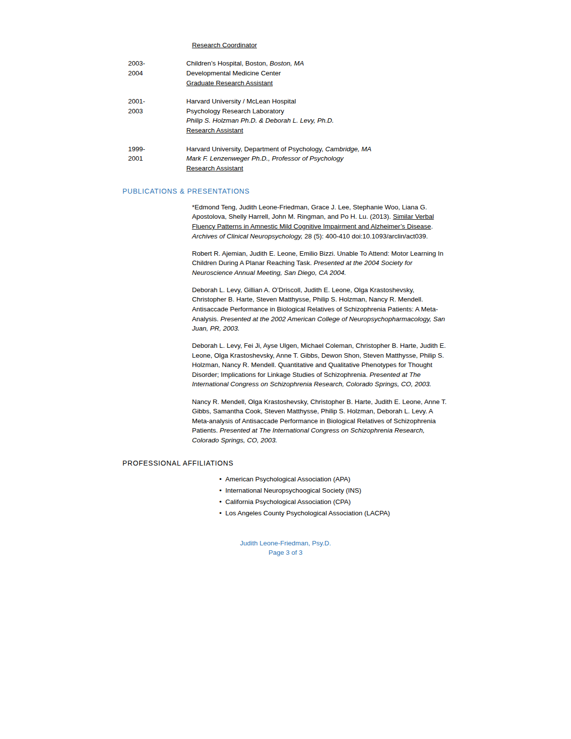Research Coordinator
2003-
2004
Children’s Hospital, Boston, Boston, MA
Developmental Medicine Center
Graduate Research Assistant
2001-
2003
Harvard University / McLean Hospital
Psychology Research Laboratory
Philip S. Holzman Ph.D. & Deborah L. Levy, Ph.D.
Research Assistant
1999-
2001
Harvard University, Department of Psychology, Cambridge, MA
Mark F. Lenzenweger Ph.D., Professor of Psychology
Research Assistant
PUBLICATIONS & PRESENTATIONS
*Edmond Teng, Judith Leone-Friedman, Grace J. Lee, Stephanie Woo, Liana G. Apostolova, Shelly Harrell, John M. Ringman, and Po H. Lu. (2013). Similar Verbal Fluency Patterns in Amnestic Mild Cognitive Impairment and Alzheimer’s Disease. Archives of Clinical Neuropsychology, 28 (5): 400-410 doi:10.1093/arclin/act039.
Robert R. Ajemian, Judith E. Leone, Emilio Bizzi. Unable To Attend: Motor Learning In Children During A Planar Reaching Task. Presented at the 2004 Society for Neuroscience Annual Meeting, San Diego, CA 2004.
Deborah L. Levy, Gillian A. O’Driscoll, Judith E. Leone, Olga Krastoshevsky, Christopher B. Harte, Steven Matthysse, Philip S. Holzman, Nancy R. Mendell. Antisaccade Performance in Biological Relatives of Schizophrenia Patients: A Meta-Analysis. Presented at the 2002 American College of Neuropsychopharmacology, San Juan, PR, 2003.
Deborah L. Levy, Fei Ji, Ayse Ulgen, Michael Coleman, Christopher B. Harte, Judith E. Leone, Olga Krastoshevsky, Anne T. Gibbs, Dewon Shon, Steven Matthysse, Philip S. Holzman, Nancy R. Mendell. Quantitative and Qualitative Phenotypes for Thought Disorder; Implications for Linkage Studies of Schizophrenia. Presented at The International Congress on Schizophrenia Research, Colorado Springs, CO, 2003.
Nancy R. Mendell, Olga Krastoshevsky, Christopher B. Harte, Judith E. Leone, Anne T. Gibbs, Samantha Cook, Steven Matthysse, Philip S. Holzman, Deborah L. Levy. A Meta-analysis of Antisaccade Performance in Biological Relatives of Schizophrenia Patients. Presented at The International Congress on Schizophrenia Research, Colorado Springs, CO, 2003.
PROFESSIONAL AFFILIATIONS
American Psychological Association (APA)
International Neuropsychoogical Society (INS)
California Psychological Association (CPA)
Los Angeles County Psychological Association (LACPA)
Judith Leone-Friedman, Psy.D.
Page 3 of 3